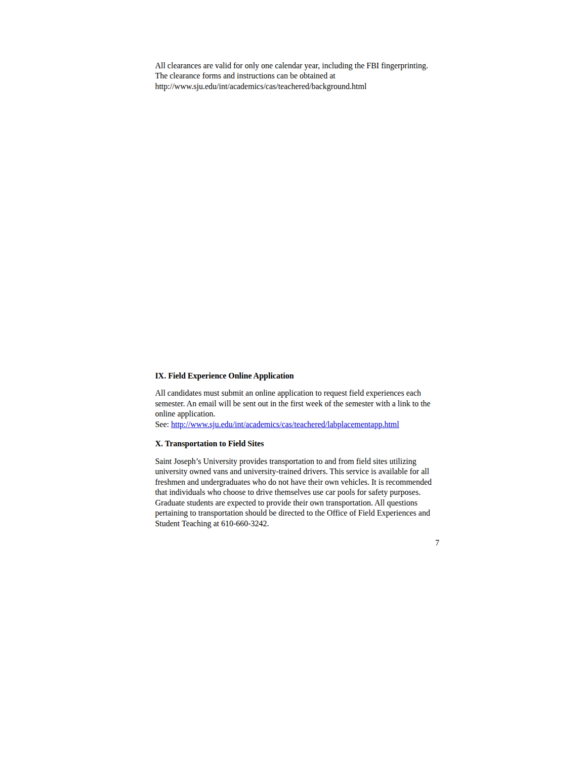All clearances are valid for only one calendar year, including the FBI fingerprinting. The clearance forms and instructions can be obtained at
http://www.sju.edu/int/academics/cas/teachered/background.html
IX. Field Experience Online Application
All candidates must submit an online application to request field experiences each semester. An email will be sent out in the first week of the semester with a link to the online application.
See: http://www.sju.edu/int/academics/cas/teachered/labplacementapp.html
X. Transportation to Field Sites
Saint Joseph’s University provides transportation to and from field sites utilizing university owned vans and university-trained drivers. This service is available for all freshmen and undergraduates who do not have their own vehicles. It is recommended that individuals who choose to drive themselves use car pools for safety purposes. Graduate students are expected to provide their own transportation. All questions pertaining to transportation should be directed to the Office of Field Experiences and Student Teaching at 610-660-3242.
7